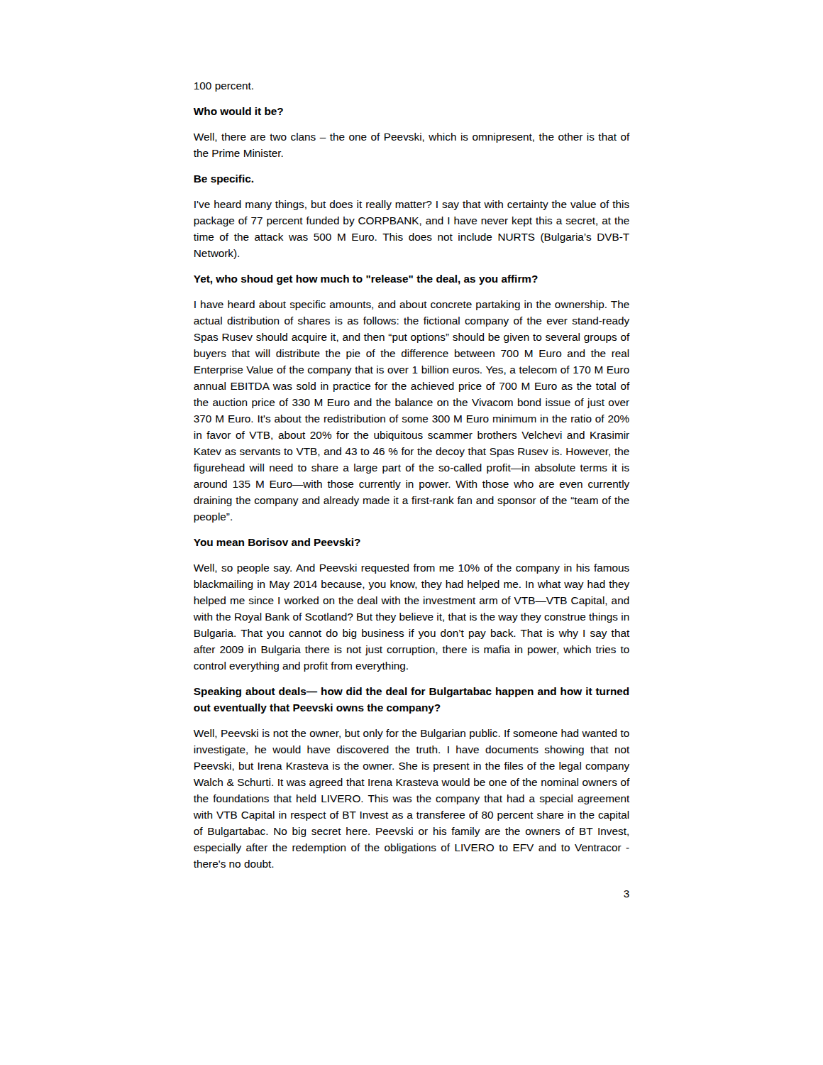100 percent.
Who would it be?
Well, there are two clans – the one of Peevski, which is omnipresent, the other is that of the Prime Minister.
Be specific.
I've heard many things, but does it really matter? I say that with certainty the value of this package of 77 percent funded by CORPBANK, and I have never kept this a secret, at the time of the attack was 500 M Euro. This does not include NURTS (Bulgaria’s DVB-T Network).
Yet, who shoud get how much to "release" the deal, as you affirm?
I have heard about specific amounts, and about concrete partaking in the ownership. The actual distribution of shares is as follows: the fictional company of the ever stand-ready Spas Rusev should acquire it, and then “put options” should be given to several groups of buyers that will distribute the pie of the difference between 700 M Euro and the real Enterprise Value of the company that is over 1 billion euros. Yes, a telecom of 170 M Euro annual EBITDA was sold in practice for the achieved price of 700 M Euro as the total of the auction price of 330 M Euro and the balance on the Vivacom bond issue of just over 370 M Euro. It's about the redistribution of some 300 M Euro minimum in the ratio of 20% in favor of VTB, about 20% for the ubiquitous scammer brothers Velchevi and Krasimir Katev as servants to VTB, and 43 to 46 % for the decoy that Spas Rusev is. However, the figurehead will need to share a large part of the so-called profit—in absolute terms it is around 135 M Euro—with those currently in power. With those who are even currently draining the company and already made it a first-rank fan and sponsor of the “team of the people”.
You mean Borisov and Peevski?
Well, so people say. And Peevski requested from me 10% of the company in his famous blackmailing in May 2014 because, you know, they had helped me. In what way had they helped me since I worked on the deal with the investment arm of VTB—VTB Capital, and with the Royal Bank of Scotland? But they believe it, that is the way they construe things in Bulgaria. That you cannot do big business if you don’t pay back. That is why I say that after 2009 in Bulgaria there is not just corruption, there is mafia in power, which tries to control everything and profit from everything.
Speaking about deals— how did the deal for Bulgartabac happen and how it turned out eventually that Peevski owns the company?
Well, Peevski is not the owner, but only for the Bulgarian public. If someone had wanted to investigate, he would have discovered the truth. I have documents showing that not Peevski, but Irena Krasteva is the owner. She is present in the files of the legal company Walch & Schurti. It was agreed that Irena Krasteva would be one of the nominal owners of the foundations that held LIVERO. This was the company that had a special agreement with VTB Capital in respect of BT Invest as a transferee of 80 percent share in the capital of Bulgartabac. No big secret here. Peevski or his family are the owners of BT Invest, especially after the redemption of the obligations of LIVERO to EFV and to Ventracor - there's no doubt.
3